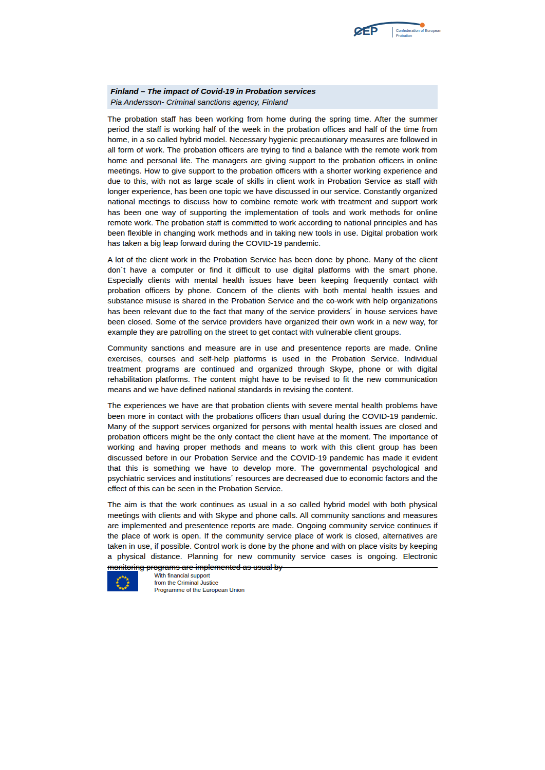CEP Confederation of European Probation
Finland – The impact of Covid-19 in Probation services
Pia Andersson- Criminal sanctions agency, Finland
The probation staff has been working from home during the spring time. After the summer period the staff is working half of the week in the probation offices and half of the time from home, in a so called hybrid model. Necessary hygienic precautionary measures are followed in all form of work. The probation officers are trying to find a balance with the remote work from home and personal life. The managers are giving support to the probation officers in online meetings. How to give support to the probation officers with a shorter working experience and due to this, with not as large scale of skills in client work in Probation Service as staff with longer experience, has been one topic we have discussed in our service. Constantly organized national meetings to discuss how to combine remote work with treatment and support work has been one way of supporting the implementation of tools and work methods for online remote work. The probation staff is committed to work according to national principles and has been flexible in changing work methods and in taking new tools in use. Digital probation work has taken a big leap forward during the COVID-19 pandemic.
A lot of the client work in the Probation Service has been done by phone. Many of the client don´t have a computer or find it difficult to use digital platforms with the smart phone. Especially clients with mental health issues have been keeping frequently contact with probation officers by phone. Concern of the clients with both mental health issues and substance misuse is shared in the Probation Service and the co-work with help organizations has been relevant due to the fact that many of the service providers´ in house services have been closed. Some of the service providers have organized their own work in a new way, for example they are patrolling on the street to get contact with vulnerable client groups.
Community sanctions and measure are in use and presentence reports are made. Online exercises, courses and self-help platforms is used in the Probation Service. Individual treatment programs are continued and organized through Skype, phone or with digital rehabilitation platforms. The content might have to be revised to fit the new communication means and we have defined national standards in revising the content.
The experiences we have are that probation clients with severe mental health problems have been more in contact with the probations officers than usual during the COVID-19 pandemic. Many of the support services organized for persons with mental health issues are closed and probation officers might be the only contact the client have at the moment. The importance of working and having proper methods and means to work with this client group has been discussed before in our Probation Service and the COVID-19 pandemic has made it evident that this is something we have to develop more. The governmental psychological and psychiatric services and institutions´ resources are decreased due to economic factors and the effect of this can be seen in the Probation Service.
The aim is that the work continues as usual in a so called hybrid model with both physical meetings with clients and with Skype and phone calls. All community sanctions and measures are implemented and presentence reports are made. Ongoing community service continues if the place of work is open. If the community service place of work is closed, alternatives are taken in use, if possible. Control work is done by the phone and with on place visits by keeping a physical distance. Planning for new community service cases is ongoing. Electronic monitoring programs are implemented as usual by
With financial support
from the Criminal Justice
Programme of the European Union